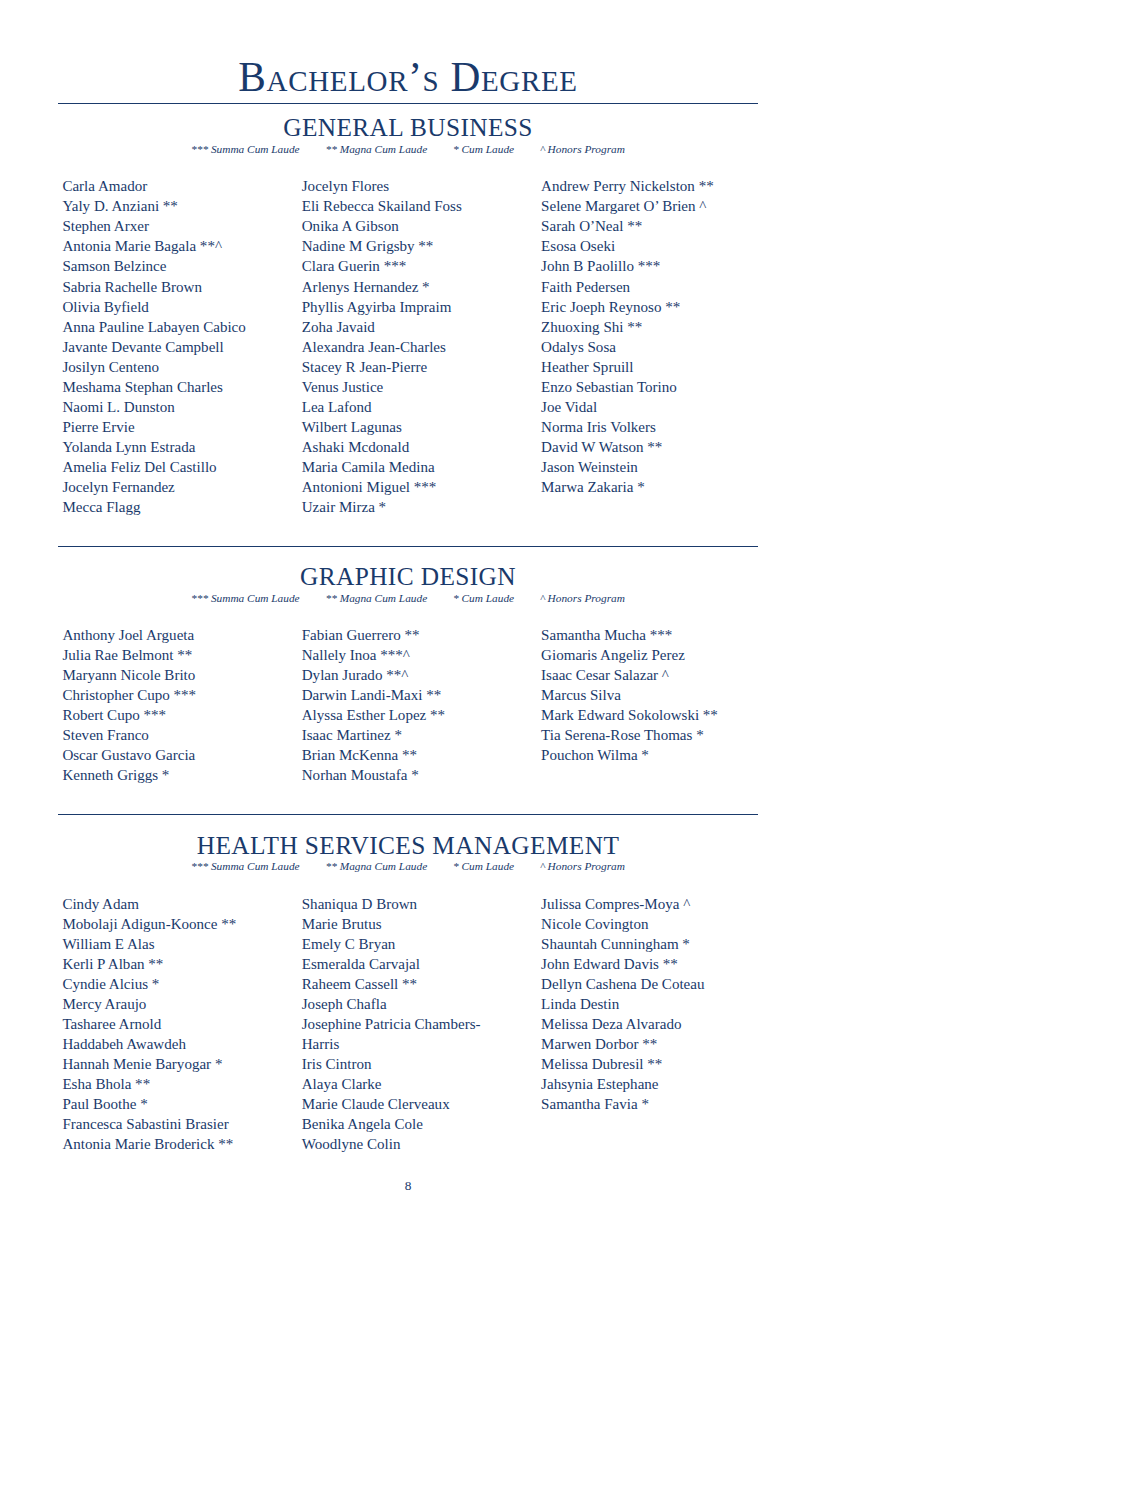Bachelor’s Degree
GENERAL BUSINESS
*** Summa Cum Laude ** Magna Cum Laude * Cum Laude ^ Honors Program
Carla Amador
Yaly D. Anziani **
Stephen Arxer
Antonia Marie Bagala **^
Samson Belzince
Sabria Rachelle Brown
Olivia Byfield
Anna Pauline Labayen Cabico
Javante Devante Campbell
Josilyn Centeno
Meshama Stephan Charles
Naomi L. Dunston
Pierre Ervie
Yolanda Lynn Estrada
Amelia Feliz Del Castillo
Jocelyn Fernandez
Mecca Flagg
Jocelyn Flores
Eli Rebecca Skailand Foss
Onika A Gibson
Nadine M Grigsby **
Clara Guerin ***
Arlenys Hernandez *
Phyllis Agyirba Impraim
Zoha Javaid
Alexandra Jean-Charles
Stacey R Jean-Pierre
Venus Justice
Lea Lafond
Wilbert Lagunas
Ashaki Mcdonald
Maria Camila Medina
Antonioni Miguel ***
Uzair Mirza *
Andrew Perry Nickelston **
Selene Margaret O’ Brien ^
Sarah O’Neal **
Esosa Oseki
John B Paolillo ***
Faith Pedersen
Eric Joeph Reynoso **
Zhuoxing Shi **
Odalys Sosa
Heather Spruill
Enzo Sebastian Torino
Joe Vidal
Norma Iris Volkers
David W Watson **
Jason Weinstein
Marwa Zakaria *
GRAPHIC DESIGN
*** Summa Cum Laude ** Magna Cum Laude * Cum Laude ^ Honors Program
Anthony Joel Argueta
Julia Rae Belmont **
Maryann Nicole Brito
Christopher Cupo ***
Robert Cupo ***
Steven Franco
Oscar Gustavo Garcia
Kenneth Griggs *
Fabian Guerrero **
Nallely Inoa ***^
Dylan Jurado **^
Darwin Landi-Maxi **
Alyssa Esther Lopez **
Isaac Martinez *
Brian McKenna **
Norhan Moustafa *
Samantha Mucha ***
Giomaris Angeliz Perez
Isaac Cesar Salazar ^
Marcus Silva
Mark Edward Sokolowski **
Tia Serena-Rose Thomas *
Pouchon Wilma *
HEALTH SERVICES MANAGEMENT
*** Summa Cum Laude ** Magna Cum Laude * Cum Laude ^ Honors Program
Cindy Adam
Mobolaji Adigun-Koonce **
William E Alas
Kerli P Alban **
Cyndie Alcius *
Mercy Araujo
Tasharee Arnold
Haddabeh Awawdeh
Hannah Menie Baryogar *
Esha Bhola **
Paul Boothe *
Francesca Sabastini Brasier
Antonia Marie Broderick **
Shaniqua D Brown
Marie Brutus
Emely C Bryan
Esmeralda Carvajal
Raheem Cassell **
Joseph Chafla
Josephine Patricia Chambers-Harris
Iris Cintron
Alaya Clarke
Marie Claude Clerveaux
Benika Angela Cole
Woodlyne Colin
Julissa Compres-Moya ^
Nicole Covington
Shauntah Cunningham *
John Edward Davis **
Dellyn Cashena De Coteau
Linda Destin
Melissa Deza Alvarado
Marwen Dorbor **
Melissa Dubresil **
Jahsynia Estephane
Samantha Favia *
8